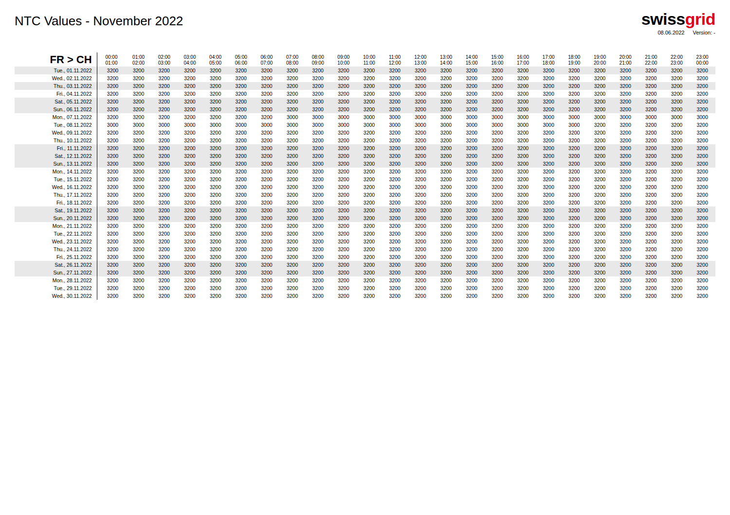NTC Values - November 2022
swiss grid
08.06.2022 Version: -
| FR > CH | 00:00 01:00 | 01:00 02:00 | 02:00 03:00 | 03:00 04:00 | 04:00 05:00 | 05:00 06:00 | 06:00 07:00 | 07:00 08:00 | 08:00 09:00 | 09:00 10:00 | 10:00 11:00 | 11:00 12:00 | 12:00 13:00 | 13:00 14:00 | 14:00 15:00 | 15:00 16:00 | 16:00 17:00 | 17:00 18:00 | 18:00 19:00 | 19:00 20:00 | 20:00 21:00 | 21:00 22:00 | 22:00 23:00 | 23:00 00:00 |
| --- | --- | --- | --- | --- | --- | --- | --- | --- | --- | --- | --- | --- | --- | --- | --- | --- | --- | --- | --- | --- | --- | --- | --- | --- |
| Tue., 01.11.2022 | 3200 | 3200 | 3200 | 3200 | 3200 | 3200 | 3200 | 3200 | 3200 | 3200 | 3200 | 3200 | 3200 | 3200 | 3200 | 3200 | 3200 | 3200 | 3200 | 3200 | 3200 | 3200 | 3200 | 3200 |
| Wed., 02.11.2022 | 3200 | 3200 | 3200 | 3200 | 3200 | 3200 | 3200 | 3200 | 3200 | 3200 | 3200 | 3200 | 3200 | 3200 | 3200 | 3200 | 3200 | 3200 | 3200 | 3200 | 3200 | 3200 | 3200 | 3200 |
| Thu., 03.11.2022 | 3200 | 3200 | 3200 | 3200 | 3200 | 3200 | 3200 | 3200 | 3200 | 3200 | 3200 | 3200 | 3200 | 3200 | 3200 | 3200 | 3200 | 3200 | 3200 | 3200 | 3200 | 3200 | 3200 | 3200 |
| Fri., 04.11.2022 | 3200 | 3200 | 3200 | 3200 | 3200 | 3200 | 3200 | 3200 | 3200 | 3200 | 3200 | 3200 | 3200 | 3200 | 3200 | 3200 | 3200 | 3200 | 3200 | 3200 | 3200 | 3200 | 3200 | 3200 |
| Sat., 05.11.2022 | 3200 | 3200 | 3200 | 3200 | 3200 | 3200 | 3200 | 3200 | 3200 | 3200 | 3200 | 3200 | 3200 | 3200 | 3200 | 3200 | 3200 | 3200 | 3200 | 3200 | 3200 | 3200 | 3200 | 3200 |
| Sun., 06.11.2022 | 3200 | 3200 | 3200 | 3200 | 3200 | 3200 | 3200 | 3200 | 3200 | 3200 | 3200 | 3200 | 3200 | 3200 | 3200 | 3200 | 3200 | 3200 | 3200 | 3200 | 3200 | 3200 | 3200 | 3200 |
| Mon., 07.11.2022 | 3200 | 3200 | 3200 | 3200 | 3200 | 3200 | 3200 | 3000 | 3000 | 3000 | 3000 | 3000 | 3000 | 3000 | 3000 | 3000 | 3000 | 3000 | 3000 | 3000 | 3000 | 3000 | 3000 | 3000 |
| Tue., 08.11.2022 | 3000 | 3000 | 3000 | 3000 | 3000 | 3000 | 3000 | 3000 | 3000 | 3000 | 3000 | 3000 | 3000 | 3000 | 3000 | 3000 | 3000 | 3000 | 3000 | 3200 | 3200 | 3200 | 3200 | 3200 |
| Wed., 09.11.2022 | 3200 | 3200 | 3200 | 3200 | 3200 | 3200 | 3200 | 3200 | 3200 | 3200 | 3200 | 3200 | 3200 | 3200 | 3200 | 3200 | 3200 | 3200 | 3200 | 3200 | 3200 | 3200 | 3200 | 3200 |
| Thu., 10.11.2022 | 3200 | 3200 | 3200 | 3200 | 3200 | 3200 | 3200 | 3200 | 3200 | 3200 | 3200 | 3200 | 3200 | 3200 | 3200 | 3200 | 3200 | 3200 | 3200 | 3200 | 3200 | 3200 | 3200 | 3200 |
| Fri., 11.11.2022 | 3200 | 3200 | 3200 | 3200 | 3200 | 3200 | 3200 | 3200 | 3200 | 3200 | 3200 | 3200 | 3200 | 3200 | 3200 | 3200 | 3200 | 3200 | 3200 | 3200 | 3200 | 3200 | 3200 | 3200 |
| Sat., 12.11.2022 | 3200 | 3200 | 3200 | 3200 | 3200 | 3200 | 3200 | 3200 | 3200 | 3200 | 3200 | 3200 | 3200 | 3200 | 3200 | 3200 | 3200 | 3200 | 3200 | 3200 | 3200 | 3200 | 3200 | 3200 |
| Sun., 13.11.2022 | 3200 | 3200 | 3200 | 3200 | 3200 | 3200 | 3200 | 3200 | 3200 | 3200 | 3200 | 3200 | 3200 | 3200 | 3200 | 3200 | 3200 | 3200 | 3200 | 3200 | 3200 | 3200 | 3200 | 3200 |
| Mon., 14.11.2022 | 3200 | 3200 | 3200 | 3200 | 3200 | 3200 | 3200 | 3200 | 3200 | 3200 | 3200 | 3200 | 3200 | 3200 | 3200 | 3200 | 3200 | 3200 | 3200 | 3200 | 3200 | 3200 | 3200 | 3200 |
| Tue., 15.11.2022 | 3200 | 3200 | 3200 | 3200 | 3200 | 3200 | 3200 | 3200 | 3200 | 3200 | 3200 | 3200 | 3200 | 3200 | 3200 | 3200 | 3200 | 3200 | 3200 | 3200 | 3200 | 3200 | 3200 | 3200 |
| Wed., 16.11.2022 | 3200 | 3200 | 3200 | 3200 | 3200 | 3200 | 3200 | 3200 | 3200 | 3200 | 3200 | 3200 | 3200 | 3200 | 3200 | 3200 | 3200 | 3200 | 3200 | 3200 | 3200 | 3200 | 3200 | 3200 |
| Thu., 17.11.2022 | 3200 | 3200 | 3200 | 3200 | 3200 | 3200 | 3200 | 3200 | 3200 | 3200 | 3200 | 3200 | 3200 | 3200 | 3200 | 3200 | 3200 | 3200 | 3200 | 3200 | 3200 | 3200 | 3200 | 3200 |
| Fri., 18.11.2022 | 3200 | 3200 | 3200 | 3200 | 3200 | 3200 | 3200 | 3200 | 3200 | 3200 | 3200 | 3200 | 3200 | 3200 | 3200 | 3200 | 3200 | 3200 | 3200 | 3200 | 3200 | 3200 | 3200 | 3200 |
| Sat., 19.11.2022 | 3200 | 3200 | 3200 | 3200 | 3200 | 3200 | 3200 | 3200 | 3200 | 3200 | 3200 | 3200 | 3200 | 3200 | 3200 | 3200 | 3200 | 3200 | 3200 | 3200 | 3200 | 3200 | 3200 | 3200 |
| Sun., 20.11.2022 | 3200 | 3200 | 3200 | 3200 | 3200 | 3200 | 3200 | 3200 | 3200 | 3200 | 3200 | 3200 | 3200 | 3200 | 3200 | 3200 | 3200 | 3200 | 3200 | 3200 | 3200 | 3200 | 3200 | 3200 |
| Mon., 21.11.2022 | 3200 | 3200 | 3200 | 3200 | 3200 | 3200 | 3200 | 3200 | 3200 | 3200 | 3200 | 3200 | 3200 | 3200 | 3200 | 3200 | 3200 | 3200 | 3200 | 3200 | 3200 | 3200 | 3200 | 3200 |
| Tue., 22.11.2022 | 3200 | 3200 | 3200 | 3200 | 3200 | 3200 | 3200 | 3200 | 3200 | 3200 | 3200 | 3200 | 3200 | 3200 | 3200 | 3200 | 3200 | 3200 | 3200 | 3200 | 3200 | 3200 | 3200 | 3200 |
| Wed., 23.11.2022 | 3200 | 3200 | 3200 | 3200 | 3200 | 3200 | 3200 | 3200 | 3200 | 3200 | 3200 | 3200 | 3200 | 3200 | 3200 | 3200 | 3200 | 3200 | 3200 | 3200 | 3200 | 3200 | 3200 | 3200 |
| Thu., 24.11.2022 | 3200 | 3200 | 3200 | 3200 | 3200 | 3200 | 3200 | 3200 | 3200 | 3200 | 3200 | 3200 | 3200 | 3200 | 3200 | 3200 | 3200 | 3200 | 3200 | 3200 | 3200 | 3200 | 3200 | 3200 |
| Fri., 25.11.2022 | 3200 | 3200 | 3200 | 3200 | 3200 | 3200 | 3200 | 3200 | 3200 | 3200 | 3200 | 3200 | 3200 | 3200 | 3200 | 3200 | 3200 | 3200 | 3200 | 3200 | 3200 | 3200 | 3200 | 3200 |
| Sat., 26.11.2022 | 3200 | 3200 | 3200 | 3200 | 3200 | 3200 | 3200 | 3200 | 3200 | 3200 | 3200 | 3200 | 3200 | 3200 | 3200 | 3200 | 3200 | 3200 | 3200 | 3200 | 3200 | 3200 | 3200 | 3200 |
| Sun., 27.11.2022 | 3200 | 3200 | 3200 | 3200 | 3200 | 3200 | 3200 | 3200 | 3200 | 3200 | 3200 | 3200 | 3200 | 3200 | 3200 | 3200 | 3200 | 3200 | 3200 | 3200 | 3200 | 3200 | 3200 | 3200 |
| Mon., 28.11.2022 | 3200 | 3200 | 3200 | 3200 | 3200 | 3200 | 3200 | 3200 | 3200 | 3200 | 3200 | 3200 | 3200 | 3200 | 3200 | 3200 | 3200 | 3200 | 3200 | 3200 | 3200 | 3200 | 3200 | 3200 |
| Tue., 29.11.2022 | 3200 | 3200 | 3200 | 3200 | 3200 | 3200 | 3200 | 3200 | 3200 | 3200 | 3200 | 3200 | 3200 | 3200 | 3200 | 3200 | 3200 | 3200 | 3200 | 3200 | 3200 | 3200 | 3200 | 3200 |
| Wed., 30.11.2022 | 3200 | 3200 | 3200 | 3200 | 3200 | 3200 | 3200 | 3200 | 3200 | 3200 | 3200 | 3200 | 3200 | 3200 | 3200 | 3200 | 3200 | 3200 | 3200 | 3200 | 3200 | 3200 | 3200 | 3200 |